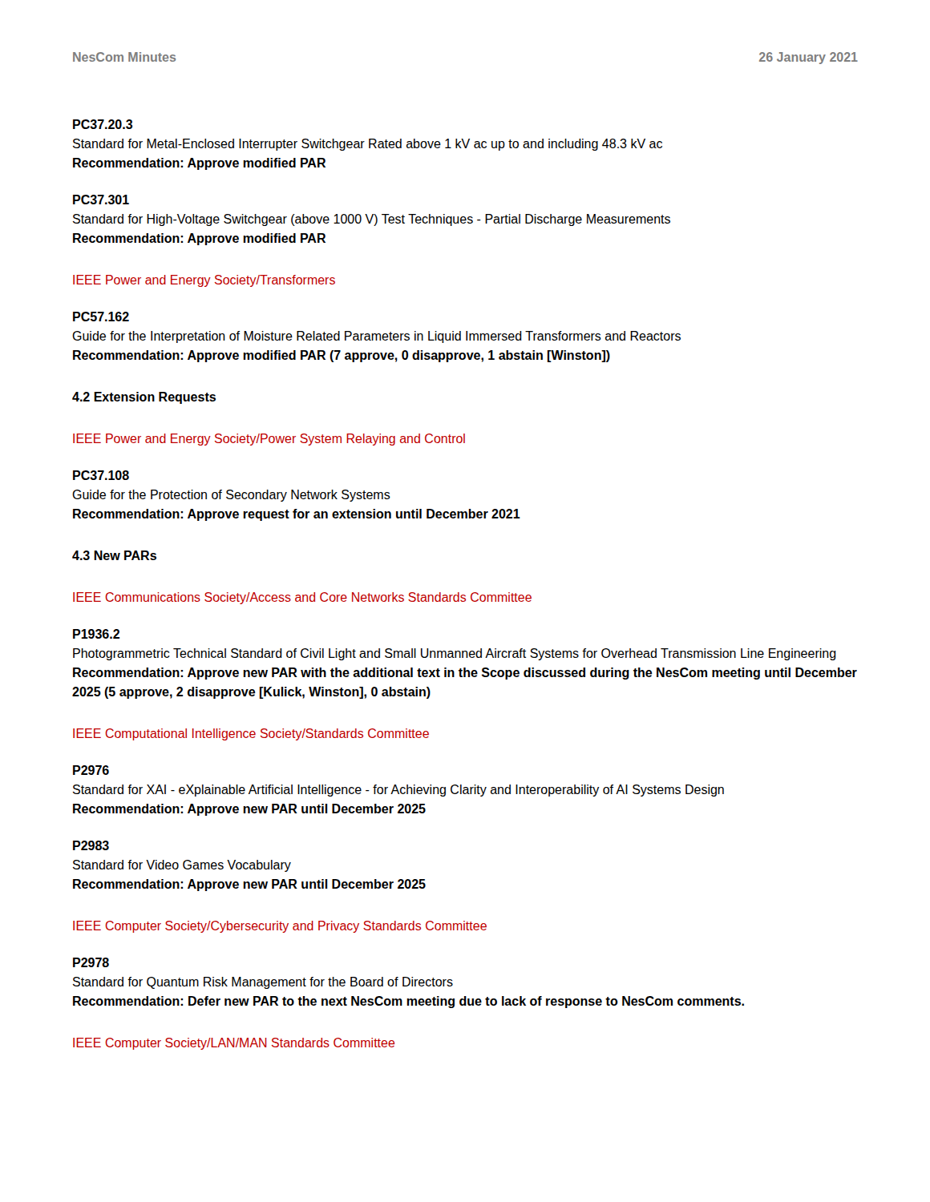NesCom Minutes 26 January 2021
PC37.20.3
Standard for Metal-Enclosed Interrupter Switchgear Rated above 1 kV ac up to and including 48.3 kV ac
Recommendation: Approve modified PAR
PC37.301
Standard for High-Voltage Switchgear (above 1000 V) Test Techniques - Partial Discharge Measurements
Recommendation: Approve modified PAR
IEEE Power and Energy Society/Transformers
PC57.162
Guide for the Interpretation of Moisture Related Parameters in Liquid Immersed Transformers and Reactors
Recommendation: Approve modified PAR (7 approve, 0 disapprove, 1 abstain [Winston])
4.2 Extension Requests
IEEE Power and Energy Society/Power System Relaying and Control
PC37.108
Guide for the Protection of Secondary Network Systems
Recommendation: Approve request for an extension until December 2021
4.3 New PARs
IEEE Communications Society/Access and Core Networks Standards Committee
P1936.2
Photogrammetric Technical Standard of Civil Light and Small Unmanned Aircraft Systems for Overhead Transmission Line Engineering
Recommendation: Approve new PAR with the additional text in the Scope discussed during the NesCom meeting until December 2025 (5 approve, 2 disapprove [Kulick, Winston], 0 abstain)
IEEE Computational Intelligence Society/Standards Committee
P2976
Standard for XAI - eXplainable Artificial Intelligence - for Achieving Clarity and Interoperability of AI Systems Design
Recommendation: Approve new PAR until December 2025
P2983
Standard for Video Games Vocabulary
Recommendation: Approve new PAR until December 2025
IEEE Computer Society/Cybersecurity and Privacy Standards Committee
P2978
Standard for Quantum Risk Management for the Board of Directors
Recommendation: Defer new PAR to the next NesCom meeting due to lack of response to NesCom comments.
IEEE Computer Society/LAN/MAN Standards Committee